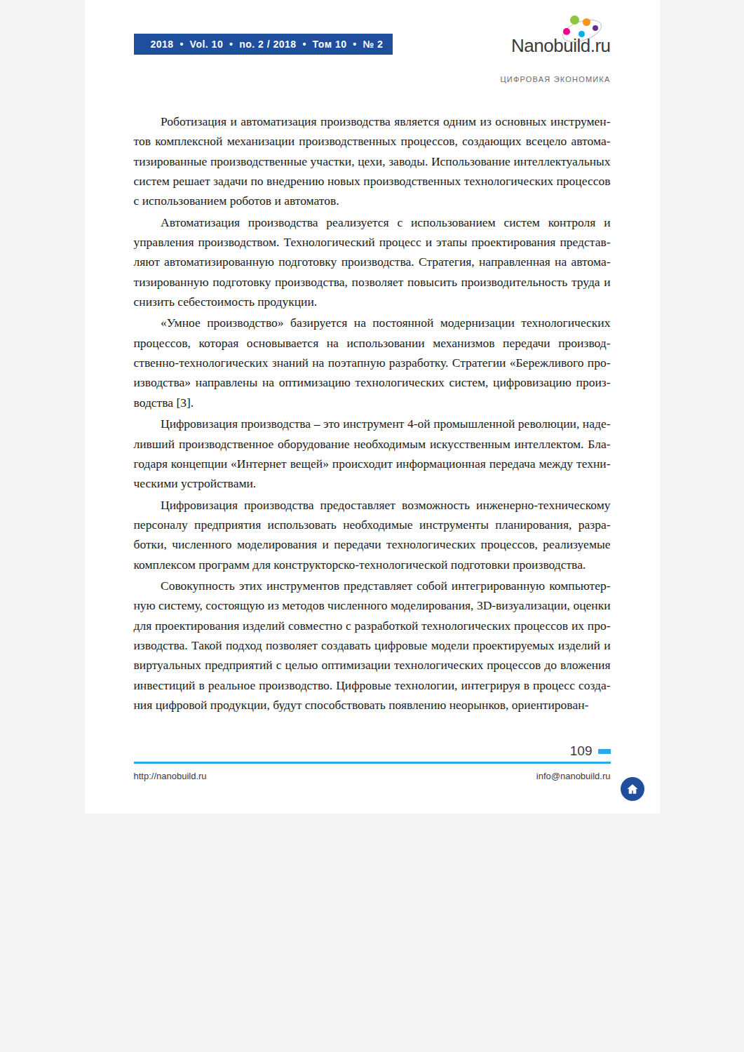2018 • Vol. 10 • no. 2 / 2018 • Том 10 • № 2
Nanobuild.ru
Цифровая экономика
Роботизация и автоматизация производства является одним из основных инструментов комплексной механизации производственных процессов, создающих всецело автоматизированные производственные участки, цехи, заводы. Использование интеллектуальных систем решает задачи по внедрению новых производственных технологических процессов с использованием роботов и автоматов.
Автоматизация производства реализуется с использованием систем контроля и управления производством. Технологический процесс и этапы проектирования представляют автоматизированную подготовку производства. Стратегия, направленная на автоматизированную подготовку производства, позволяет повысить производительность труда и снизить себестоимость продукции.
«Умное производство» базируется на постоянной модернизации технологических процессов, которая основывается на использовании механизмов передачи производственно-технологических знаний на поэтапную разработку. Стратегии «Бережливого производства» направлены на оптимизацию технологических систем, цифровизацию производства [3].
Цифровизация производства – это инструмент 4-ой промышленной революции, наделивший производственное оборудование необходимым искусственным интеллектом. Благодаря концепции «Интернет вещей» происходит информационная передача между техническими устройствами.
Цифровизация производства предоставляет возможность инженерно-техническому персоналу предприятия использовать необходимые инструменты планирования, разработки, численного моделирования и передачи технологических процессов, реализуемые комплексом программ для конструкторско-технологической подготовки производства.
Совокупность этих инструментов представляет собой интегрированную компьютерную систему, состоящую из методов численного моделирования, 3D-визуализации, оценки для проектирования изделий совместно с разработкой технологических процессов их производства. Такой подход позволяет создавать цифровые модели проектируемых изделий и виртуальных предприятий с целью оптимизации технологических процессов до вложения инвестиций в реальное производство. Цифровые технологии, интегрируя в процесс создания цифровой продукции, будут способствовать появлению неорынков, ориентирован-
109
http://nanobuild.ru info@nanobuild.ru